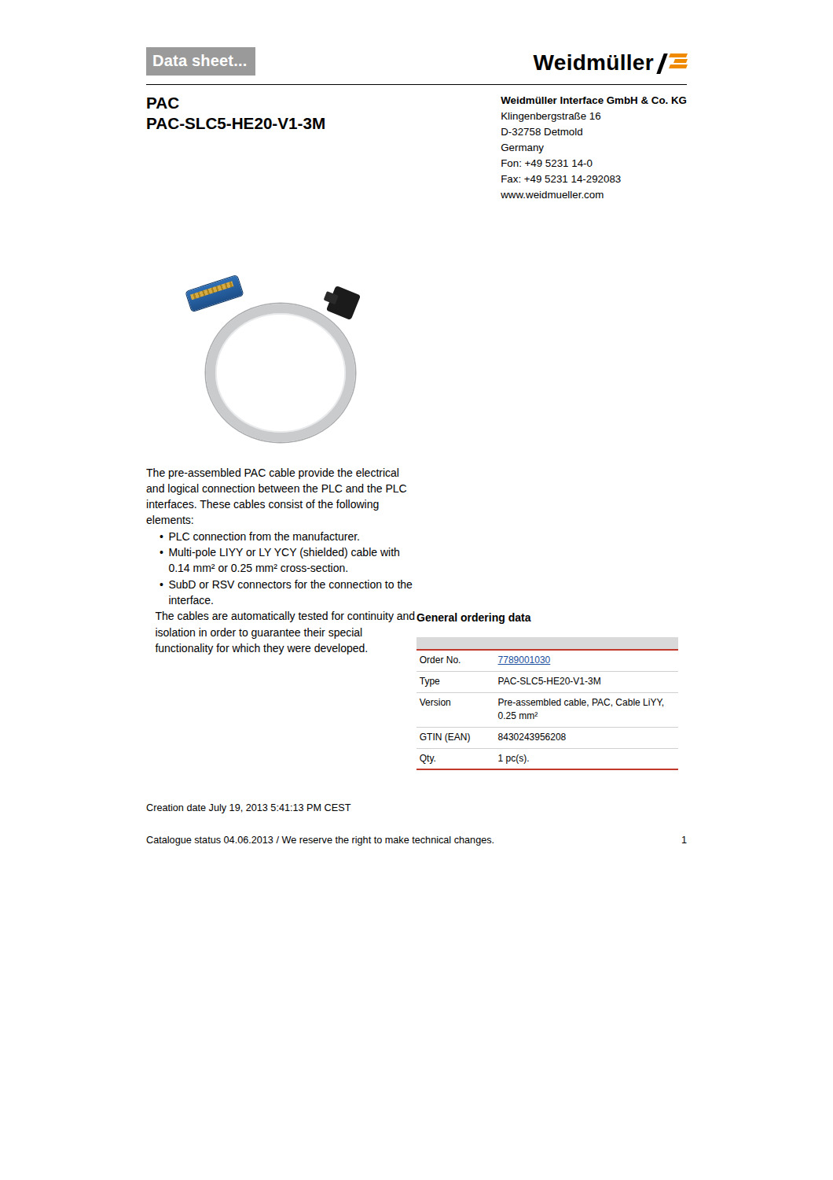Data sheet...
Weidmüller
PAC
PAC-SLC5-HE20-V1-3M
Weidmüller Interface GmbH & Co. KG
Klingenbergstraße 16
D-32758 Detmold
Germany
Fon: +49 5231 14-0
Fax: +49 5231 14-292083
www.weidmueller.com
The pre-assembled PAC cable provide the electrical and logical connection between the PLC and the PLC interfaces. These cables consist of the following elements:
PLC connection from the manufacturer.
Multi-pole LIYY or LY YCY (shielded) cable with 0.14 mm² or 0.25 mm² cross-section.
SubD or RSV connectors for the connection to the interface.
The cables are automatically tested for continuity and isolation in order to guarantee their special functionality for which they were developed.
General ordering data
| Order No. | 7789001030 |
| Type | PAC-SLC5-HE20-V1-3M |
| Version | Pre-assembled cable, PAC, Cable LiYY, 0.25 mm² |
| GTIN (EAN) | 8430243956208 |
| Qty. | 1 pc(s). |
Creation date July 19, 2013 5:41:13 PM CEST
Catalogue status 04.06.2013 / We reserve the right to make technical changes. 1